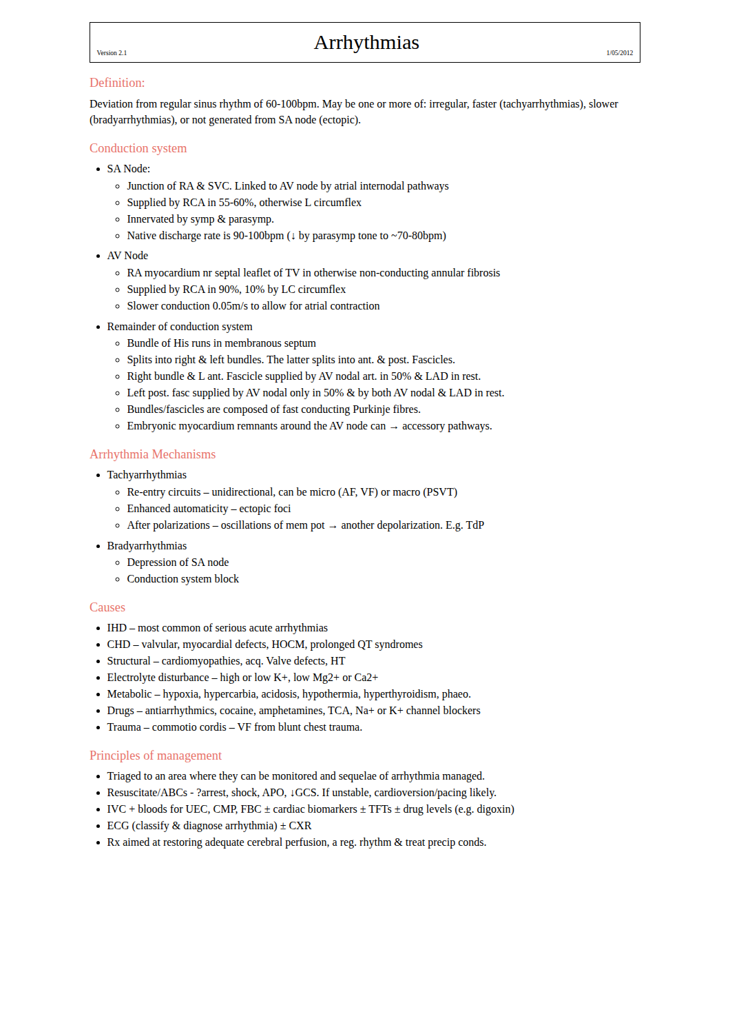Version 2.1
Arrhythmias
1/05/2012
Definition:
Deviation from regular sinus rhythm of 60-100bpm. May be one or more of: irregular, faster (tachyarrhythmias), slower (bradyarrhythmias), or not generated from SA node (ectopic).
Conduction system
SA Node:
Junction of RA & SVC. Linked to AV node by atrial internodal pathways
Supplied by RCA in 55-60%, otherwise L circumflex
Innervated by symp & parasymp.
Native discharge rate is 90-100bpm (↓ by parasymp tone to ~70-80bpm)
AV Node
RA myocardium nr septal leaflet of TV in otherwise non-conducting annular fibrosis
Supplied by RCA in 90%, 10% by LC circumflex
Slower conduction 0.05m/s to allow for atrial contraction
Remainder of conduction system
Bundle of His runs in membranous septum
Splits into right & left bundles. The latter splits into ant. & post. Fascicles.
Right bundle & L ant. Fascicle supplied by AV nodal art. in 50% & LAD in rest.
Left post. fasc supplied by AV nodal only in 50% & by both AV nodal & LAD in rest.
Bundles/fascicles are composed of fast conducting Purkinje fibres.
Embryonic myocardium remnants around the AV node can → accessory pathways.
Arrhythmia Mechanisms
Tachyarrhythmias
Re-entry circuits – unidirectional, can be micro (AF, VF) or macro (PSVT)
Enhanced automaticity – ectopic foci
After polarizations – oscillations of mem pot → another depolarization. E.g. TdP
Bradyarrhythmias
Depression of SA node
Conduction system block
Causes
IHD – most common of serious acute arrhythmias
CHD – valvular, myocardial defects, HOCM, prolonged QT syndromes
Structural – cardiomyopathies, acq. Valve defects, HT
Electrolyte disturbance – high or low K+, low Mg2+ or Ca2+
Metabolic – hypoxia, hypercarbia, acidosis, hypothermia, hyperthyroidism, phaeo.
Drugs – antiarrhythmics, cocaine, amphetamines, TCA, Na+ or K+ channel blockers
Trauma – commotio cordis – VF from blunt chest trauma.
Principles of management
Triaged to an area where they can be monitored and sequelae of arrhythmia managed.
Resuscitate/ABCs - ?arrest, shock, APO, ↓GCS. If unstable, cardioversion/pacing likely.
IVC + bloods for UEC, CMP, FBC ± cardiac biomarkers ± TFTs ± drug levels (e.g. digoxin)
ECG (classify & diagnose arrhythmia) ± CXR
Rx aimed at restoring adequate cerebral perfusion, a reg. rhythm & treat precip conds.